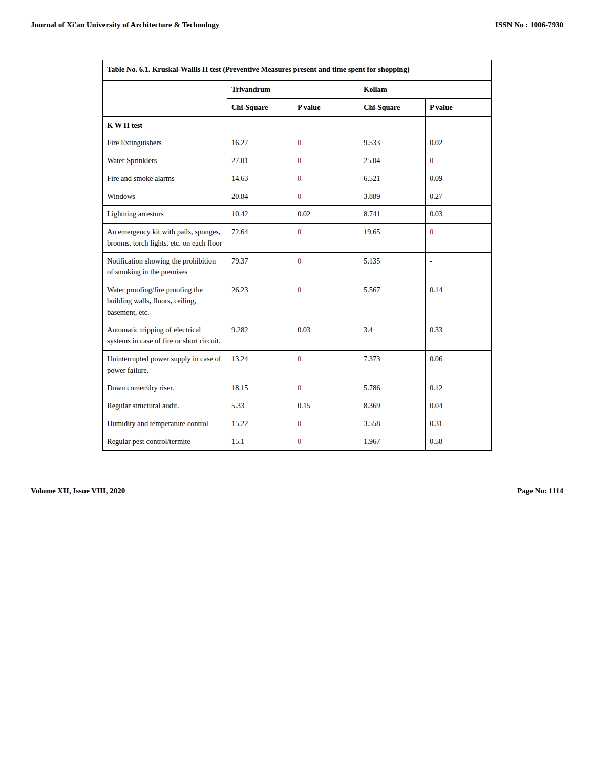Journal of Xi'an University of Architecture & Technology ISSN No : 1006-7930
Table No. 6.1. Kruskal-Wallis H test (Preventive Measures present and time spent for shopping)
| | Trivandrum | Kollam |
| --- | --- | --- |
| Chi-Square | P value | Chi-Square | P value |
| K W H test | | | | |
| Fire Extinguishers | 16.27 | 0 | 9.533 | 0.02 |
| Water Sprinklers | 27.01 | 0 | 25.04 | 0 |
| Fire and smoke alarms | 14.63 | 0 | 6.521 | 0.09 |
| Windows | 20.84 | 0 | 3.889 | 0.27 |
| Lightning arrestors | 10.42 | 0.02 | 8.741 | 0.03 |
| An emergency kit with pails, sponges, brooms, torch lights, etc. on each floor | 72.64 | 0 | 19.65 | 0 |
| Notification showing the prohibition of smoking in the premises | 79.37 | 0 | 5.135 | - |
| Water proofing/fire proofing the building walls, floors, ceiling, basement, etc. | 26.23 | 0 | 5.567 | 0.14 |
| Automatic tripping of electrical systems in case of fire or short circuit. | 9.282 | 0.03 | 3.4 | 0.33 |
| Uninterrupted power supply in case of power failure. | 13.24 | 0 | 7.373 | 0.06 |
| Down comer/dry riser. | 18.15 | 0 | 5.786 | 0.12 |
| Regular structural audit. | 5.33 | 0.15 | 8.369 | 0.04 |
| Humidity and temperature control | 15.22 | 0 | 3.558 | 0.31 |
| Regular pest control/termite | 15.1 | 0 | 1.967 | 0.58 |
Volume XII, Issue VIII, 2020 Page No: 1114